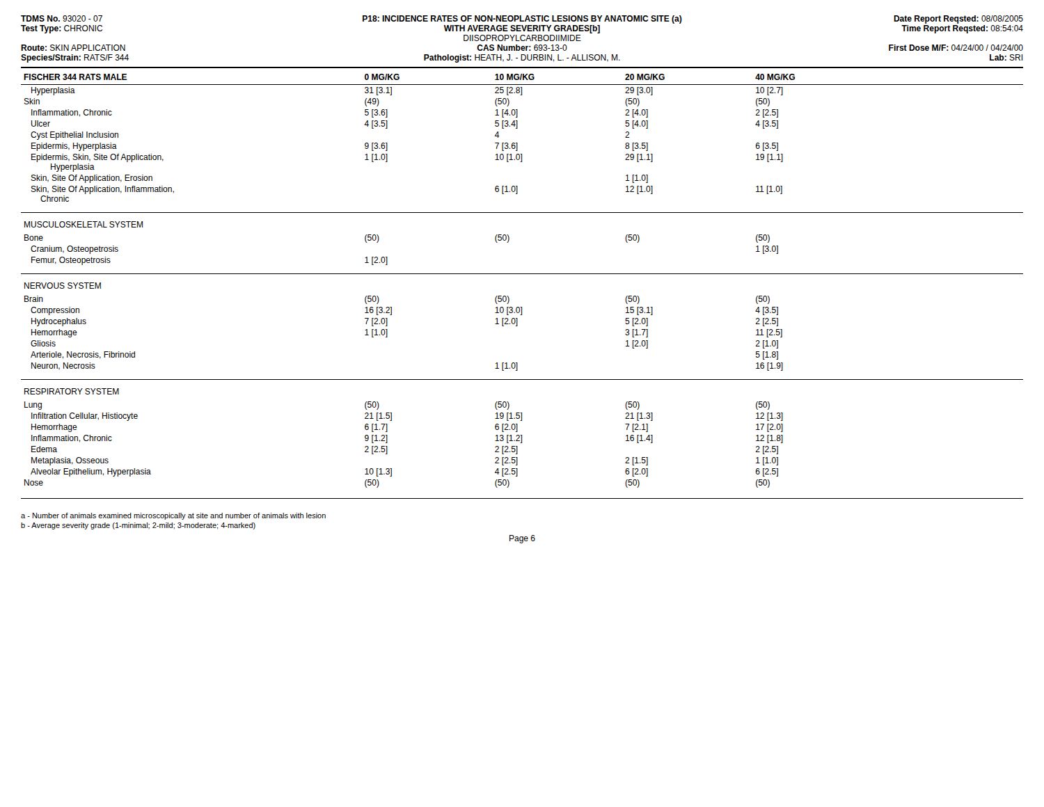| TDMS No. 93020 - 07 | P18: INCIDENCE RATES OF NON-NEOPLASTIC LESIONS BY ANATOMIC SITE (a) | Date Report Reqsted: 08/08/2005 |
| Test Type: CHRONIC | WITH AVERAGE SEVERITY GRADES[b] DIISOPROPYLCARBODIIMIDE | Time Report Reqsted: 08:54:04 |
| Route: SKIN APPLICATION | CAS Number: 693-13-0 | First Dose M/F: 04/24/00 / 04/24/00 |
| Species/Strain: RATS/F 344 | Pathologist: HEATH, J. - DURBIN, L. - ALLISON, M. | Lab: SRI |
| FISCHER 344 RATS MALE | 0 MG/KG | 10 MG/KG | 20 MG/KG | 40 MG/KG | |
| --- | --- | --- | --- | --- | --- |
| Hyperplasia | 31 [3.1] | 25 [2.8] | 29 [3.0] | 10 [2.7] | |
| Skin | (49) | (50) | (50) | (50) | |
| Inflammation, Chronic | 5 [3.6] | 1 [4.0] | 2 [4.0] | 2 [2.5] | |
| Ulcer | 4 [3.5] | 5 [3.4] | 5 [4.0] | 4 [3.5] | |
| Cyst Epithelial Inclusion | | 4 | 2 | | |
| Epidermis, Hyperplasia | 9 [3.6] | 7 [3.6] | 8 [3.5] | 6 [3.5] | |
| Epidermis, Skin, Site Of Application, Hyperplasia | 1 [1.0] | 10 [1.0] | 29 [1.1] | 19 [1.1] | |
| Skin, Site Of Application, Erosion | | | 1 [1.0] | | |
| Skin, Site Of Application, Inflammation, Chronic | | 6 [1.0] | 12 [1.0] | 11 [1.0] | |
| MUSCULOSKELETAL SYSTEM |
| Bone | (50) | (50) | (50) | (50) | |
| Cranium, Osteopetrosis | | | | 1 [3.0] | |
| Femur, Osteopetrosis | 1 [2.0] | | | | |
| NERVOUS SYSTEM |
| Brain | (50) | (50) | (50) | (50) | |
| Compression | 16 [3.2] | 10 [3.0] | 15 [3.1] | 4 [3.5] | |
| Hydrocephalus | 7 [2.0] | 1 [2.0] | 5 [2.0] | 2 [2.5] | |
| Hemorrhage | 1 [1.0] | | 3 [1.7] | 11 [2.5] | |
| Gliosis | | | 1 [2.0] | 2 [1.0] | |
| Arteriole, Necrosis, Fibrinoid | | | | 5 [1.8] | |
| Neuron, Necrosis | | 1 [1.0] | | 16 [1.9] | |
| RESPIRATORY SYSTEM |
| Lung | (50) | (50) | (50) | (50) | |
| Infiltration Cellular, Histiocyte | 21 [1.5] | 19 [1.5] | 21 [1.3] | 12 [1.3] | |
| Hemorrhage | 6 [1.7] | 6 [2.0] | 7 [2.1] | 17 [2.0] | |
| Inflammation, Chronic | 9 [1.2] | 13 [1.2] | 16 [1.4] | 12 [1.8] | |
| Edema | 2 [2.5] | 2 [2.5] | | 2 [2.5] | |
| Metaplasia, Osseous | | 2 [2.5] | 2 [1.5] | 1 [1.0] | |
| Alveolar Epithelium, Hyperplasia | 10 [1.3] | 4 [2.5] | 6 [2.0] | 6 [2.5] | |
| Nose | (50) | (50) | (50) | (50) | |
a - Number of animals examined microscopically at site and number of animals with lesion
b - Average severity grade (1-minimal; 2-mild; 3-moderate; 4-marked)
Page 6